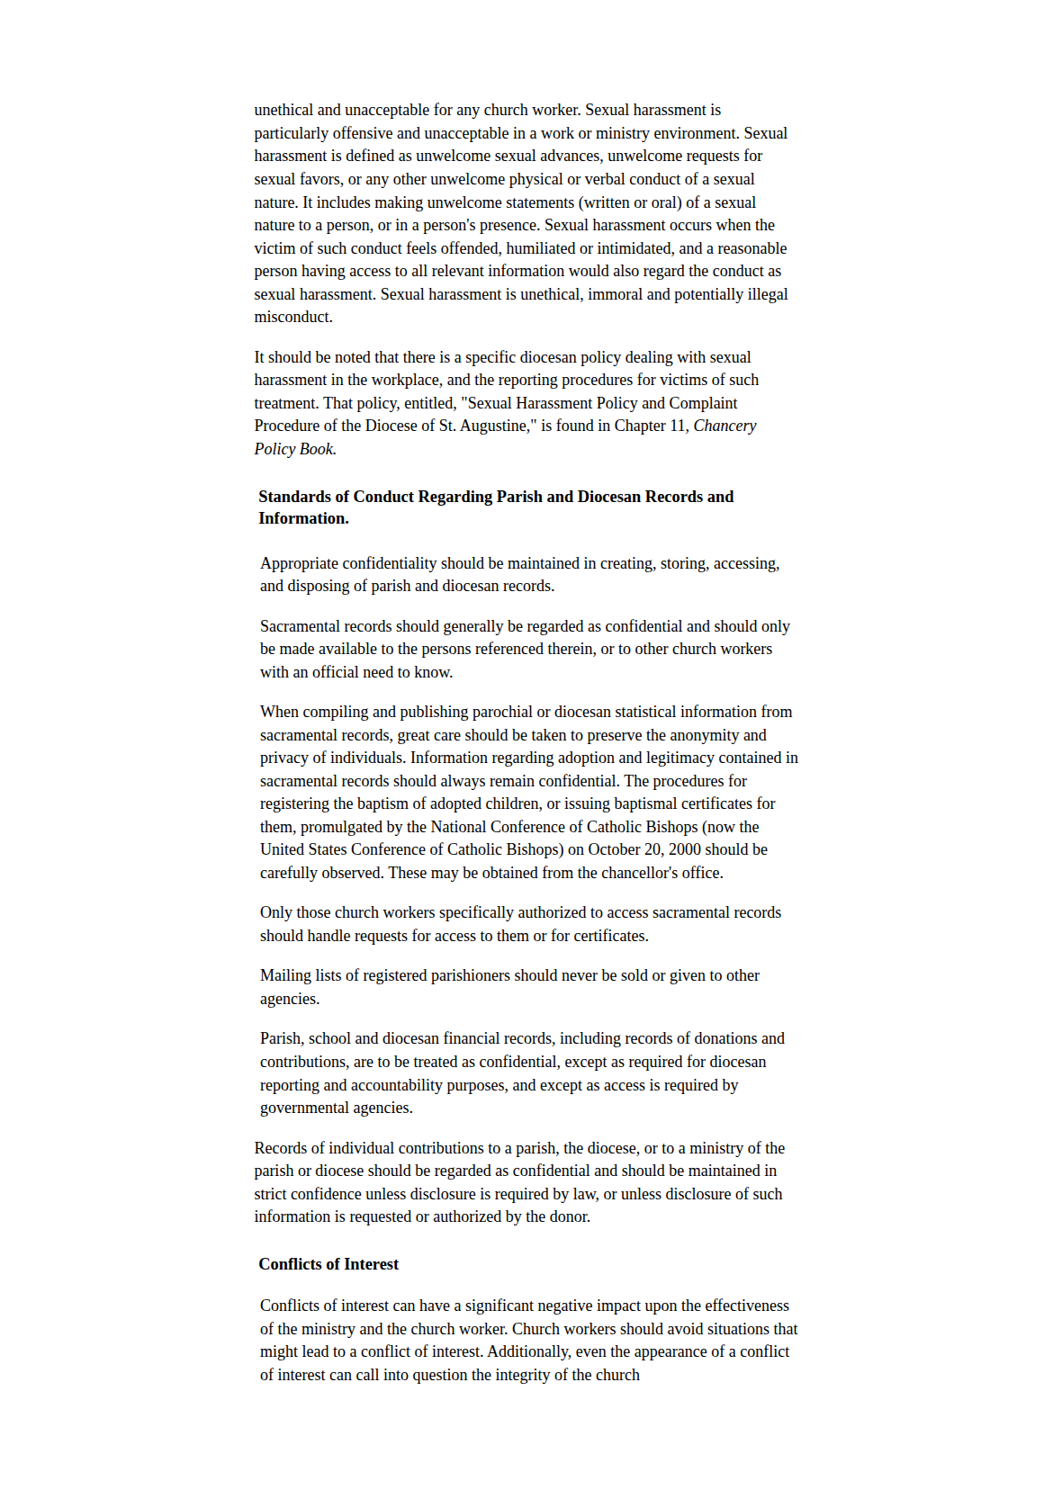unethical and unacceptable for any church worker. Sexual harassment is particularly offensive and unacceptable in a work or ministry environment. Sexual harassment is defined as unwelcome sexual advances, unwelcome requests for sexual favors, or any other unwelcome physical or verbal conduct of a sexual nature. It includes making unwelcome statements (written or oral) of a sexual nature to a person, or in a person's presence. Sexual harassment occurs when the victim of such conduct feels offended, humiliated or intimidated, and a reasonable person having access to all relevant information would also regard the conduct as sexual harassment. Sexual harassment is unethical, immoral and potentially illegal misconduct.
It should be noted that there is a specific diocesan policy dealing with sexual harassment in the workplace, and the reporting procedures for victims of such treatment. That policy, entitled, "Sexual Harassment Policy and Complaint Procedure of the Diocese of St. Augustine," is found in Chapter 11, Chancery Policy Book.
Standards of Conduct Regarding Parish and Diocesan Records and Information.
Appropriate confidentiality should be maintained in creating, storing, accessing, and disposing of parish and diocesan records.
Sacramental records should generally be regarded as confidential and should only be made available to the persons referenced therein, or to other church workers with an official need to know.
When compiling and publishing parochial or diocesan statistical information from sacramental records, great care should be taken to preserve the anonymity and privacy of individuals. Information regarding adoption and legitimacy contained in sacramental records should always remain confidential. The procedures for registering the baptism of adopted children, or issuing baptismal certificates for them, promulgated by the National Conference of Catholic Bishops (now the United States Conference of Catholic Bishops) on October 20, 2000 should be carefully observed. These may be obtained from the chancellor's office.
Only those church workers specifically authorized to access sacramental records should handle requests for access to them or for certificates.
Mailing lists of registered parishioners should never be sold or given to other agencies.
Parish, school and diocesan financial records, including records of donations and contributions, are to be treated as confidential, except as required for diocesan reporting and accountability purposes, and except as access is required by governmental agencies.
Records of individual contributions to a parish, the diocese, or to a ministry of the parish or diocese should be regarded as confidential and should be maintained in strict confidence unless disclosure is required by law, or unless disclosure of such information is requested or authorized by the donor.
Conflicts of Interest
Conflicts of interest can have a significant negative impact upon the effectiveness of the ministry and the church worker. Church workers should avoid situations that might lead to a conflict of interest. Additionally, even the appearance of a conflict of interest can call into question the integrity of the church